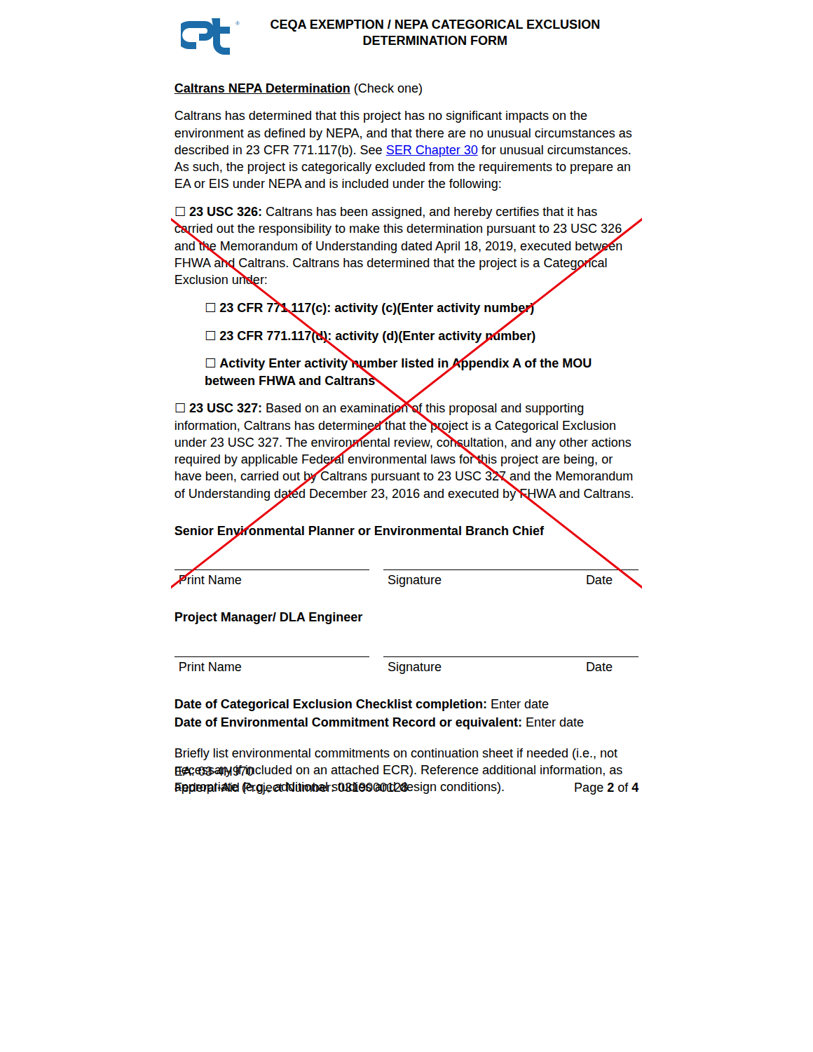®
CEQA EXEMPTION / NEPA CATEGORICAL EXCLUSION
DETERMINATION FORM
Caltrans NEPA Determination
(Check one)
Caltrans has determined that this project has no significant impacts on the environment as defined by NEPA, and that there are no unusual circumstances as described in 23 CFR 771.117(b). See SER Chapter 30 for unusual circumstances. As such, the project is categorically excluded from the requirements to prepare an EA or EIS under NEPA and is included under the following:
☐ 23 USC 326: Caltrans has been assigned, and hereby certifies that it has carried out the responsibility to make this determination pursuant to 23 USC 326 and the Memorandum of Understanding dated April 18, 2019, executed between FHWA and Caltrans. Caltrans has determined that the project is a Categorical Exclusion under:
☐ 23 CFR 771.117(c): activity (c)(Enter activity number)
☐ 23 CFR 771.117(d): activity (d)(Enter activity number)
☐ Activity Enter activity number listed in Appendix A of the MOU between FHWA and Caltrans
☐ 23 USC 327: Based on an examination of this proposal and supporting information, Caltrans has determined that the project is a Categorical Exclusion under 23 USC 327. The environmental review, consultation, and any other actions required by applicable Federal environmental laws for this project are being, or have been, carried out by Caltrans pursuant to 23 USC 327 and the Memorandum of Understanding dated December 23, 2016 and executed by FHWA and Caltrans.
Senior Environmental Planner or Environmental Branch Chief
| Print Name | | Signature | Date |
Project Manager/ DLA Engineer
| Print Name | | Signature | Date |
Date of Categorical Exclusion Checklist completion: Enter date
Date of Environmental Commitment Record or equivalent: Enter date
Briefly list environmental commitments on continuation sheet if needed (i.e., not necessary if included on an attached ECR). Reference additional information, as appropriate (e.g., additional studies and design conditions).
EA: 03-4H970
Federal-Aid Project Number: 0319000128
Page 2 of 4